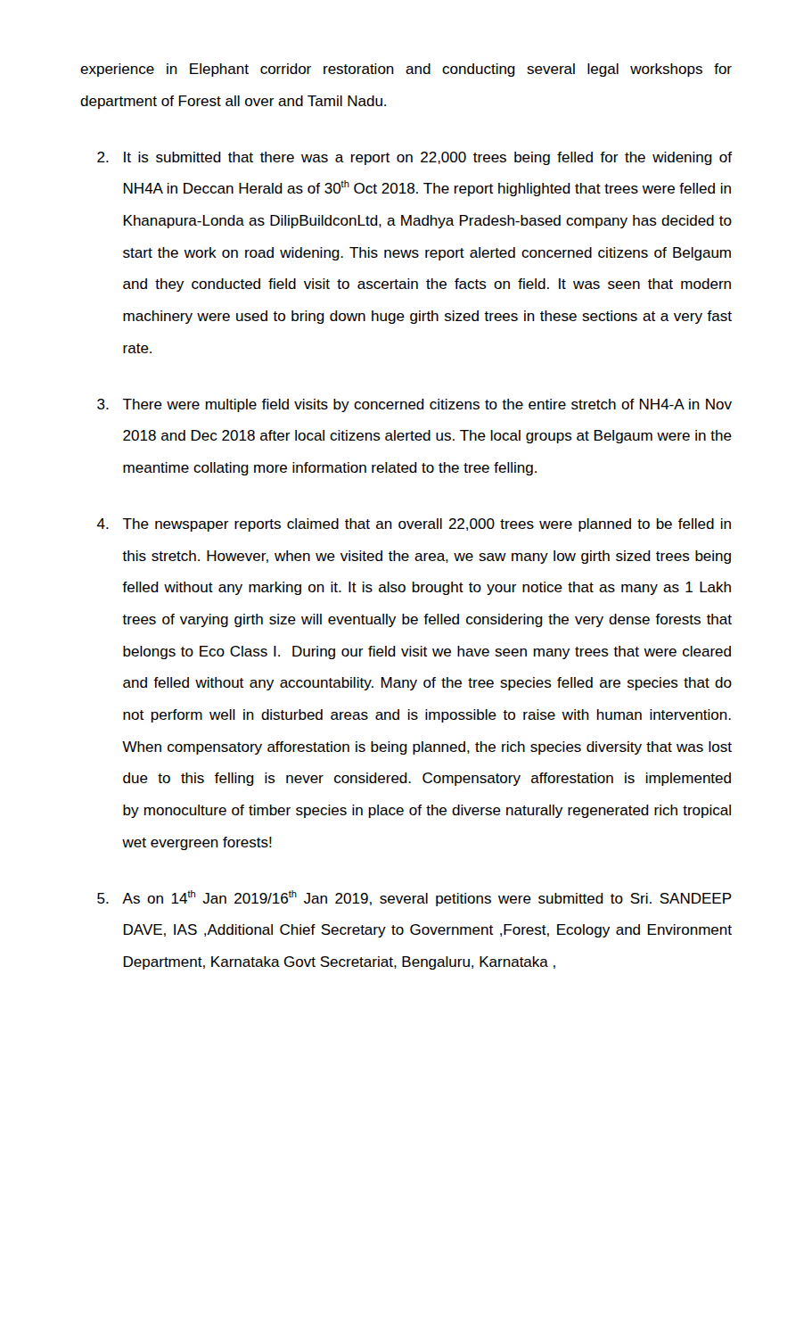experience in Elephant corridor restoration and conducting several legal workshops for department of Forest all over and Tamil Nadu.
It is submitted that there was a report on 22,000 trees being felled for the widening of NH4A in Deccan Herald as of 30th Oct 2018. The report highlighted that trees were felled in Khanapura-Londa as DilipBuildconLtd, a Madhya Pradesh-based company has decided to start the work on road widening. This news report alerted concerned citizens of Belgaum and they conducted field visit to ascertain the facts on field. It was seen that modern machinery were used to bring down huge girth sized trees in these sections at a very fast rate.
There were multiple field visits by concerned citizens to the entire stretch of NH4-A in Nov 2018 and Dec 2018 after local citizens alerted us. The local groups at Belgaum were in the meantime collating more information related to the tree felling.
The newspaper reports claimed that an overall 22,000 trees were planned to be felled in this stretch. However, when we visited the area, we saw many low girth sized trees being felled without any marking on it. It is also brought to your notice that as many as 1 Lakh trees of varying girth size will eventually be felled considering the very dense forests that belongs to Eco Class I. During our field visit we have seen many trees that were cleared and felled without any accountability. Many of the tree species felled are species that do not perform well in disturbed areas and is impossible to raise with human intervention. When compensatory afforestation is being planned, the rich species diversity that was lost due to this felling is never considered. Compensatory afforestation is implemented by monoculture of timber species in place of the diverse naturally regenerated rich tropical wet evergreen forests!
As on 14th Jan 2019/16th Jan 2019, several petitions were submitted to Sri. SANDEEP DAVE, IAS ,Additional Chief Secretary to Government ,Forest, Ecology and Environment Department, Karnataka Govt Secretariat, Bengaluru, Karnataka ,